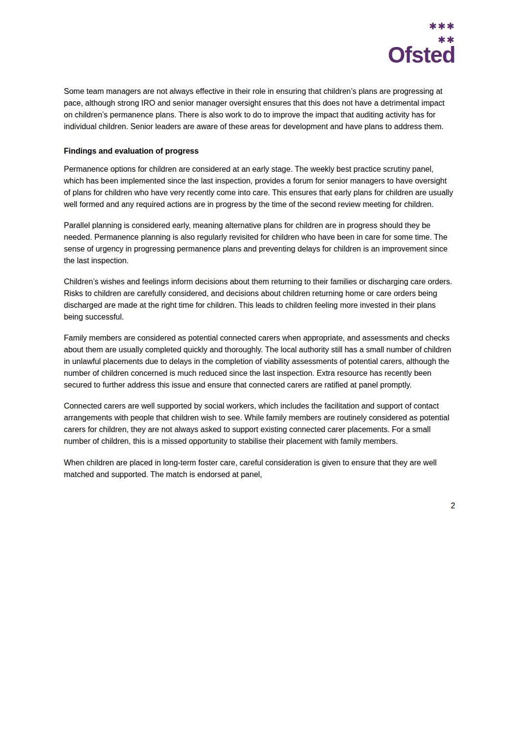✱✱✱
✱✱
Ofsted
Some team managers are not always effective in their role in ensuring that children’s plans are progressing at pace, although strong IRO and senior manager oversight ensures that this does not have a detrimental impact on children’s permanence plans. There is also work to do to improve the impact that auditing activity has for individual children. Senior leaders are aware of these areas for development and have plans to address them.
Findings and evaluation of progress
Permanence options for children are considered at an early stage. The weekly best practice scrutiny panel, which has been implemented since the last inspection, provides a forum for senior managers to have oversight of plans for children who have very recently come into care. This ensures that early plans for children are usually well formed and any required actions are in progress by the time of the second review meeting for children.
Parallel planning is considered early, meaning alternative plans for children are in progress should they be needed. Permanence planning is also regularly revisited for children who have been in care for some time. The sense of urgency in progressing permanence plans and preventing delays for children is an improvement since the last inspection.
Children’s wishes and feelings inform decisions about them returning to their families or discharging care orders. Risks to children are carefully considered, and decisions about children returning home or care orders being discharged are made at the right time for children. This leads to children feeling more invested in their plans being successful.
Family members are considered as potential connected carers when appropriate, and assessments and checks about them are usually completed quickly and thoroughly. The local authority still has a small number of children in unlawful placements due to delays in the completion of viability assessments of potential carers, although the number of children concerned is much reduced since the last inspection. Extra resource has recently been secured to further address this issue and ensure that connected carers are ratified at panel promptly.
Connected carers are well supported by social workers, which includes the facilitation and support of contact arrangements with people that children wish to see. While family members are routinely considered as potential carers for children, they are not always asked to support existing connected carer placements. For a small number of children, this is a missed opportunity to stabilise their placement with family members.
When children are placed in long-term foster care, careful consideration is given to ensure that they are well matched and supported. The match is endorsed at panel,
2